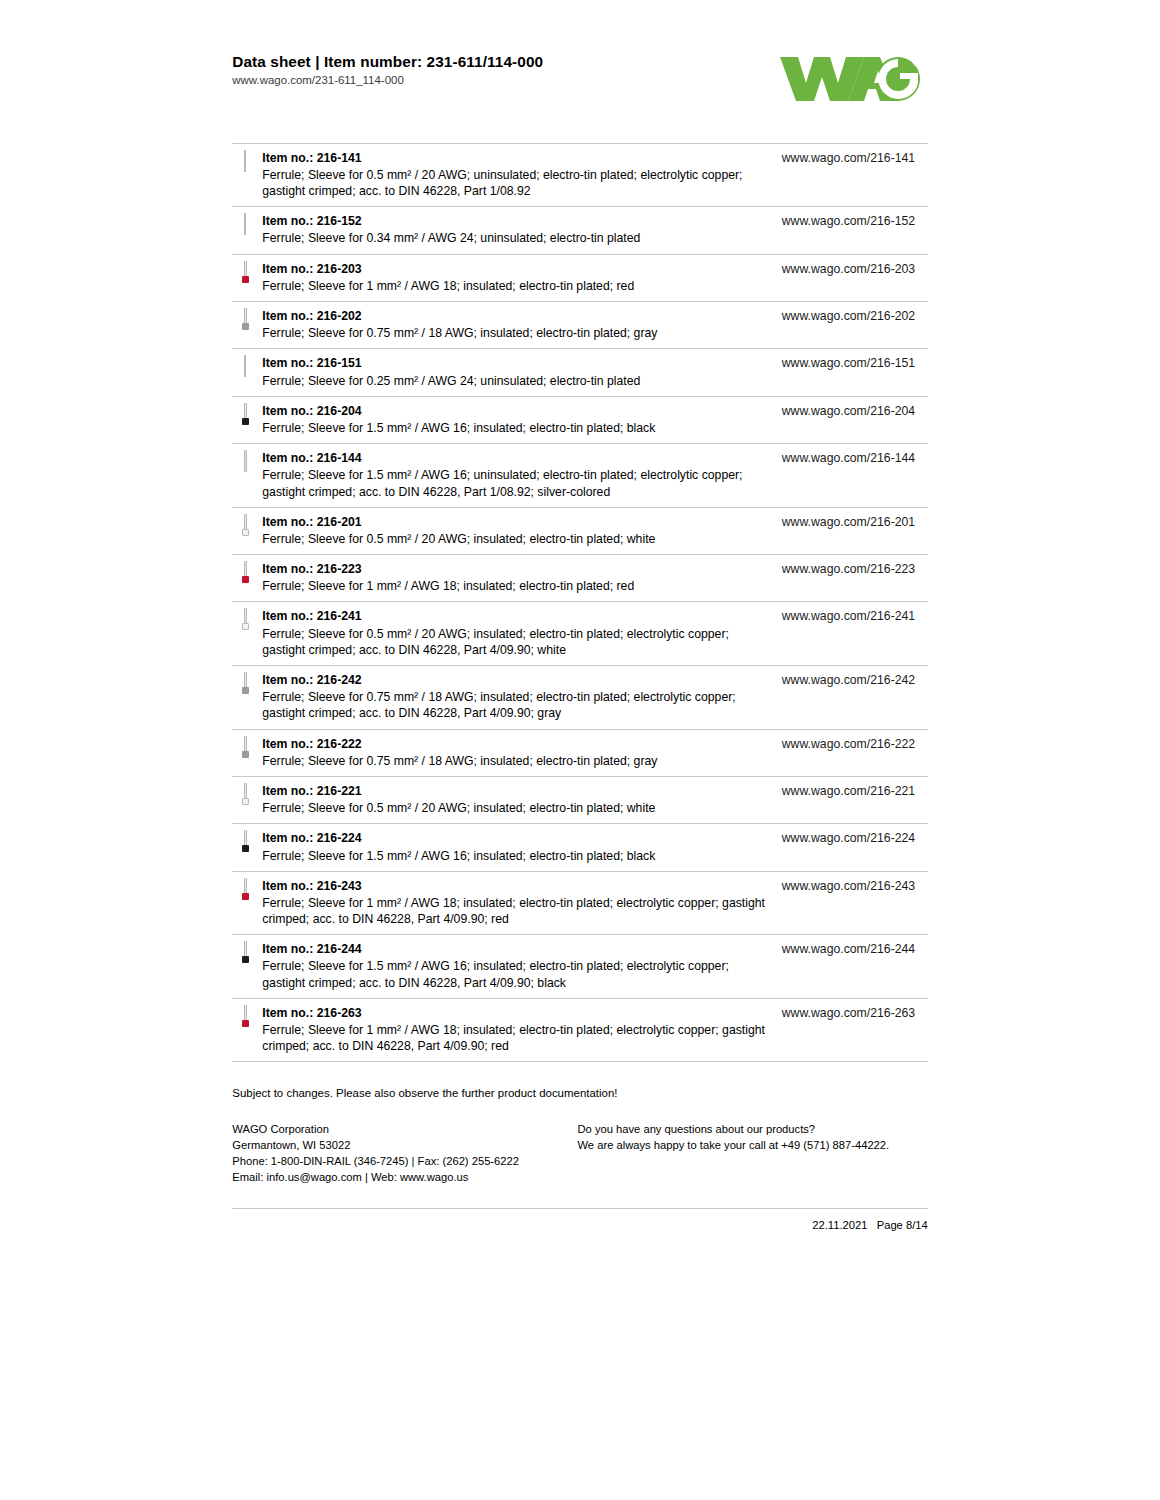Data sheet | Item number: 231-611/114-000
www.wago.com/231-611_114-000
WAGO
| | Item no.: 216-141 Ferrule; Sleeve for 0.5 mm² / 20 AWG; uninsulated; electro-tin plated; electrolytic copper; gastight crimped; acc. to DIN 46228, Part 1/08.92 | www.wago.com/216-141 |
| | Item no.: 216-152 Ferrule; Sleeve for 0.34 mm² / AWG 24; uninsulated; electro-tin plated | www.wago.com/216-152 |
| | Item no.: 216-203 Ferrule; Sleeve for 1 mm² / AWG 18; insulated; electro-tin plated; red | www.wago.com/216-203 |
| | Item no.: 216-202 Ferrule; Sleeve for 0.75 mm² / 18 AWG; insulated; electro-tin plated; gray | www.wago.com/216-202 |
| | Item no.: 216-151 Ferrule; Sleeve for 0.25 mm² / AWG 24; uninsulated; electro-tin plated | www.wago.com/216-151 |
| | Item no.: 216-204 Ferrule; Sleeve for 1.5 mm² / AWG 16; insulated; electro-tin plated; black | www.wago.com/216-204 |
| | Item no.: 216-144 Ferrule; Sleeve for 1.5 mm² / AWG 16; uninsulated; electro-tin plated; electrolytic copper; gastight crimped; acc. to DIN 46228, Part 1/08.92; silver-colored | www.wago.com/216-144 |
| | Item no.: 216-201 Ferrule; Sleeve for 0.5 mm² / 20 AWG; insulated; electro-tin plated; white | www.wago.com/216-201 |
| | Item no.: 216-223 Ferrule; Sleeve for 1 mm² / AWG 18; insulated; electro-tin plated; red | www.wago.com/216-223 |
| | Item no.: 216-241 Ferrule; Sleeve for 0.5 mm² / 20 AWG; insulated; electro-tin plated; electrolytic copper; gastight crimped; acc. to DIN 46228, Part 4/09.90; white | www.wago.com/216-241 |
| | Item no.: 216-242 Ferrule; Sleeve for 0.75 mm² / 18 AWG; insulated; electro-tin plated; electrolytic copper; gastight crimped; acc. to DIN 46228, Part 4/09.90; gray | www.wago.com/216-242 |
| | Item no.: 216-222 Ferrule; Sleeve for 0.75 mm² / 18 AWG; insulated; electro-tin plated; gray | www.wago.com/216-222 |
| | Item no.: 216-221 Ferrule; Sleeve for 0.5 mm² / 20 AWG; insulated; electro-tin plated; white | www.wago.com/216-221 |
| | Item no.: 216-224 Ferrule; Sleeve for 1.5 mm² / AWG 16; insulated; electro-tin plated; black | www.wago.com/216-224 |
| | Item no.: 216-243 Ferrule; Sleeve for 1 mm² / AWG 18; insulated; electro-tin plated; electrolytic copper; gastight crimped; acc. to DIN 46228, Part 4/09.90; red | www.wago.com/216-243 |
| | Item no.: 216-244 Ferrule; Sleeve for 1.5 mm² / AWG 16; insulated; electro-tin plated; electrolytic copper; gastight crimped; acc. to DIN 46228, Part 4/09.90; black | www.wago.com/216-244 |
| | Item no.: 216-263 Ferrule; Sleeve for 1 mm² / AWG 18; insulated; electro-tin plated; electrolytic copper; gastight crimped; acc. to DIN 46228, Part 4/09.90; red | www.wago.com/216-263 |
Subject to changes. Please also observe the further product documentation!
WAGO Corporation
Germantown, WI 53022
Phone: 1-800-DIN-RAIL (346-7245) | Fax: (262) 255-6222
Email: info.us@wago.com | Web: www.wago.us
Do you have any questions about our products?
We are always happy to take your call at +49 (571) 887-44222.
22.11.2021 Page 8/14